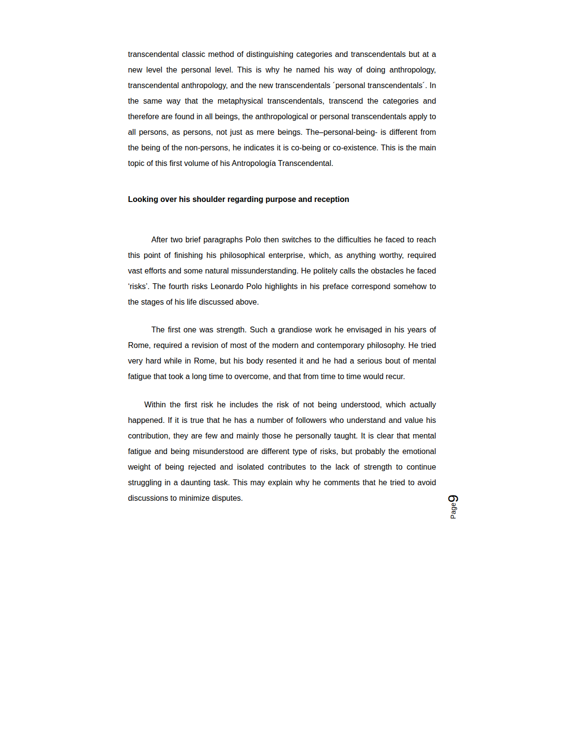transcendental classic method of distinguishing categories and transcendentals but at a new level the personal level. This is why he named his way of doing anthropology, transcendental anthropology, and the new transcendentals ´personal transcendentals´. In the same way that the metaphysical transcendentals, transcend the categories and therefore are found in all beings, the anthropological or personal transcendentals apply to all persons, as persons, not just as mere beings. The–personal-being- is different from the being of the non-persons, he indicates it is co-being or co-existence. This is the main topic of this first volume of his Antropología Transcendental.
Looking over his shoulder regarding purpose and reception
After two brief paragraphs Polo then switches to the difficulties he faced to reach this point of finishing his philosophical enterprise, which, as anything worthy, required vast efforts and some natural missunderstanding. He politely calls the obstacles he faced ‘risks’. The fourth risks Leonardo Polo highlights in his preface correspond somehow to the stages of his life discussed above.
The first one was strength. Such a grandiose work he envisaged in his years of Rome, required a revision of most of the modern and contemporary philosophy. He tried very hard while in Rome, but his body resented it and he had a serious bout of mental fatigue that took a long time to overcome, and that from time to time would recur.
Within the first risk he includes the risk of not being understood, which actually happened. If it is true that he has a number of followers who understand and value his contribution, they are few and mainly those he personally taught. It is clear that mental fatigue and being misunderstood are different type of risks, but probably the emotional weight of being rejected and isolated contributes to the lack of strength to continue struggling in a daunting task. This may explain why he comments that he tried to avoid discussions to minimize disputes.
Page 9